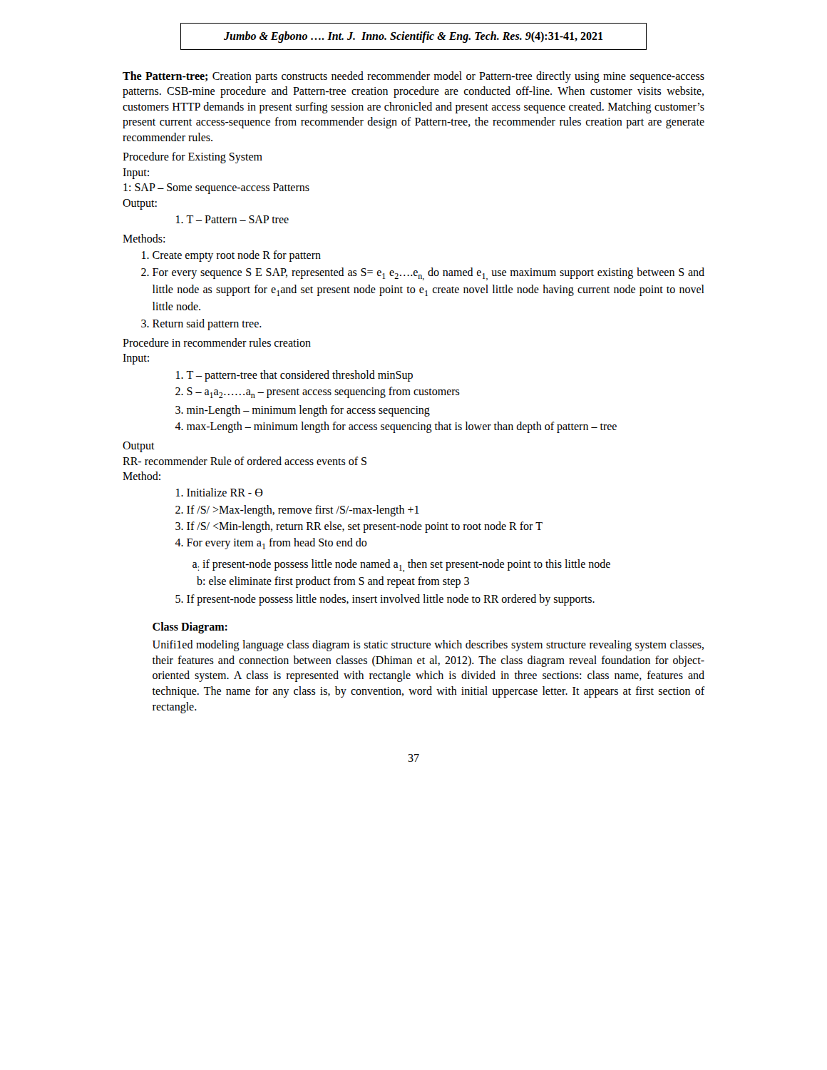Jumbo & Egbono …. Int. J. Inno. Scientific & Eng. Tech. Res. 9(4):31-41, 2021
The Pattern-tree; Creation parts constructs needed recommender model or Pattern-tree directly using mine sequence-access patterns. CSB-mine procedure and Pattern-tree creation procedure are conducted off-line. When customer visits website, customers HTTP demands in present surfing session are chronicled and present access sequence created. Matching customer’s present current access-sequence from recommender design of Pattern-tree, the recommender rules creation part are generate recommender rules.
Procedure for Existing System
Input:
1: SAP – Some sequence-access Patterns
Output:
T – Pattern – SAP tree
Methods:
Create empty root node R for pattern
For every sequence S E SAP, represented as S= e1 e2….en, do named e1, use maximum support existing between S and little node as support for e1and set present node point to e1 create novel little node having current node point to novel little node.
Return said pattern tree.
Procedure in recommender rules creation
Input:
T – pattern-tree that considered threshold minSup
S – a1a2……an – present access sequencing from customers
min-Length – minimum length for access sequencing
max-Length – minimum length for access sequencing that is lower than depth of pattern – tree
Output
RR- recommender Rule of ordered access events of S
Method:
Initialize RR - Ө
If /S/ >Max-length, remove first /S/-max-length +1
If /S/ <Min-length, return RR else, set present-node point to root node R for T
For every item a1 from head Sto end do
a: if present-node possess little node named a1, then set present-node point to this little node
b: else eliminate first product from S and repeat from step 3
If present-node possess little nodes, insert involved little node to RR ordered by supports.
Class Diagram:
Unifi1ed modeling language class diagram is static structure which describes system structure revealing system classes, their features and connection between classes (Dhiman et al, 2012). The class diagram reveal foundation for object-oriented system. A class is represented with rectangle which is divided in three sections: class name, features and technique. The name for any class is, by convention, word with initial uppercase letter. It appears at first section of rectangle.
37